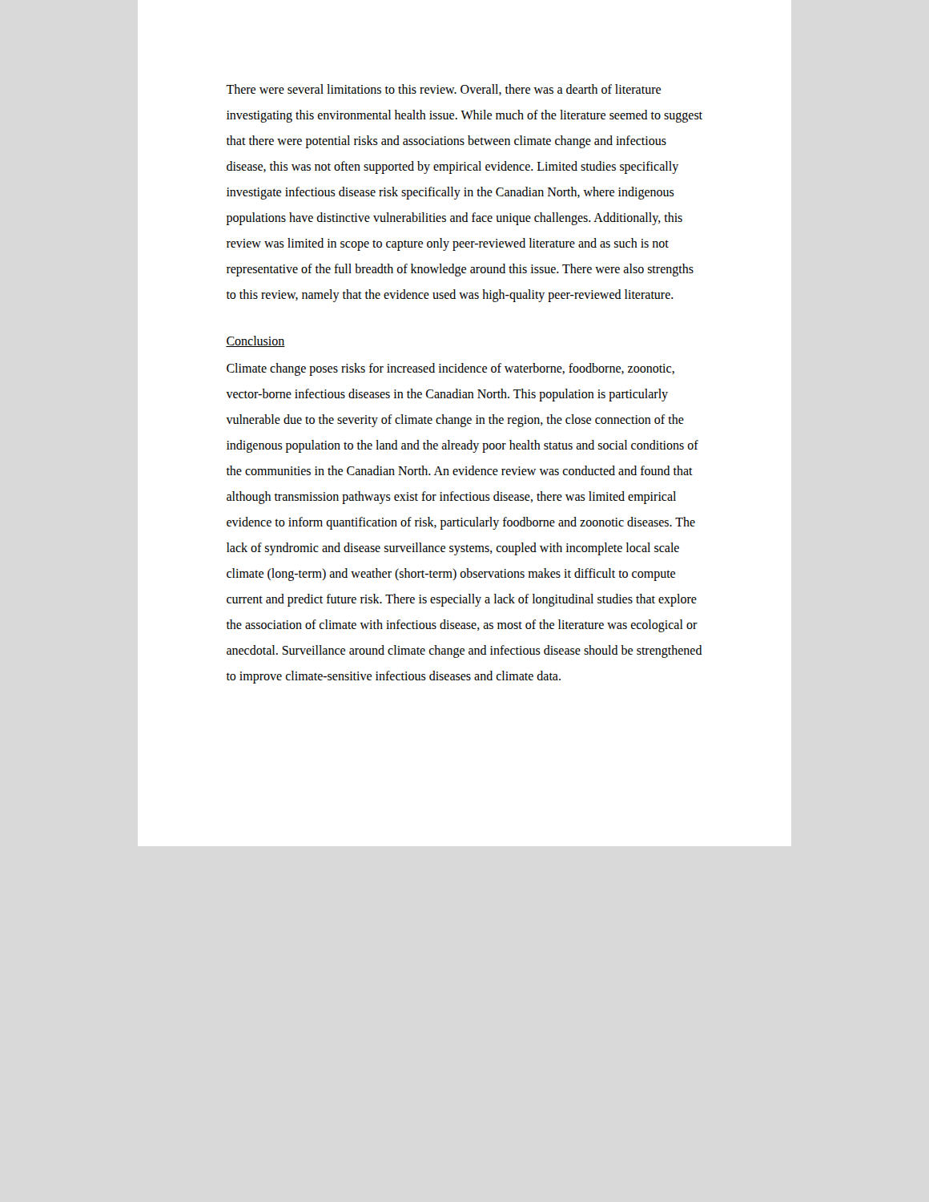There were several limitations to this review. Overall, there was a dearth of literature investigating this environmental health issue. While much of the literature seemed to suggest that there were potential risks and associations between climate change and infectious disease, this was not often supported by empirical evidence. Limited studies specifically investigate infectious disease risk specifically in the Canadian North, where indigenous populations have distinctive vulnerabilities and face unique challenges. Additionally, this review was limited in scope to capture only peer-reviewed literature and as such is not representative of the full breadth of knowledge around this issue. There were also strengths to this review, namely that the evidence used was high-quality peer-reviewed literature.
Conclusion
Climate change poses risks for increased incidence of waterborne, foodborne, zoonotic, vector-borne infectious diseases in the Canadian North. This population is particularly vulnerable due to the severity of climate change in the region, the close connection of the indigenous population to the land and the already poor health status and social conditions of the communities in the Canadian North. An evidence review was conducted and found that although transmission pathways exist for infectious disease, there was limited empirical evidence to inform quantification of risk, particularly foodborne and zoonotic diseases. The lack of syndromic and disease surveillance systems, coupled with incomplete local scale climate (long-term) and weather (short-term) observations makes it difficult to compute current and predict future risk. There is especially a lack of longitudinal studies that explore the association of climate with infectious disease, as most of the literature was ecological or anecdotal. Surveillance around climate change and infectious disease should be strengthened to improve climate-sensitive infectious diseases and climate data.